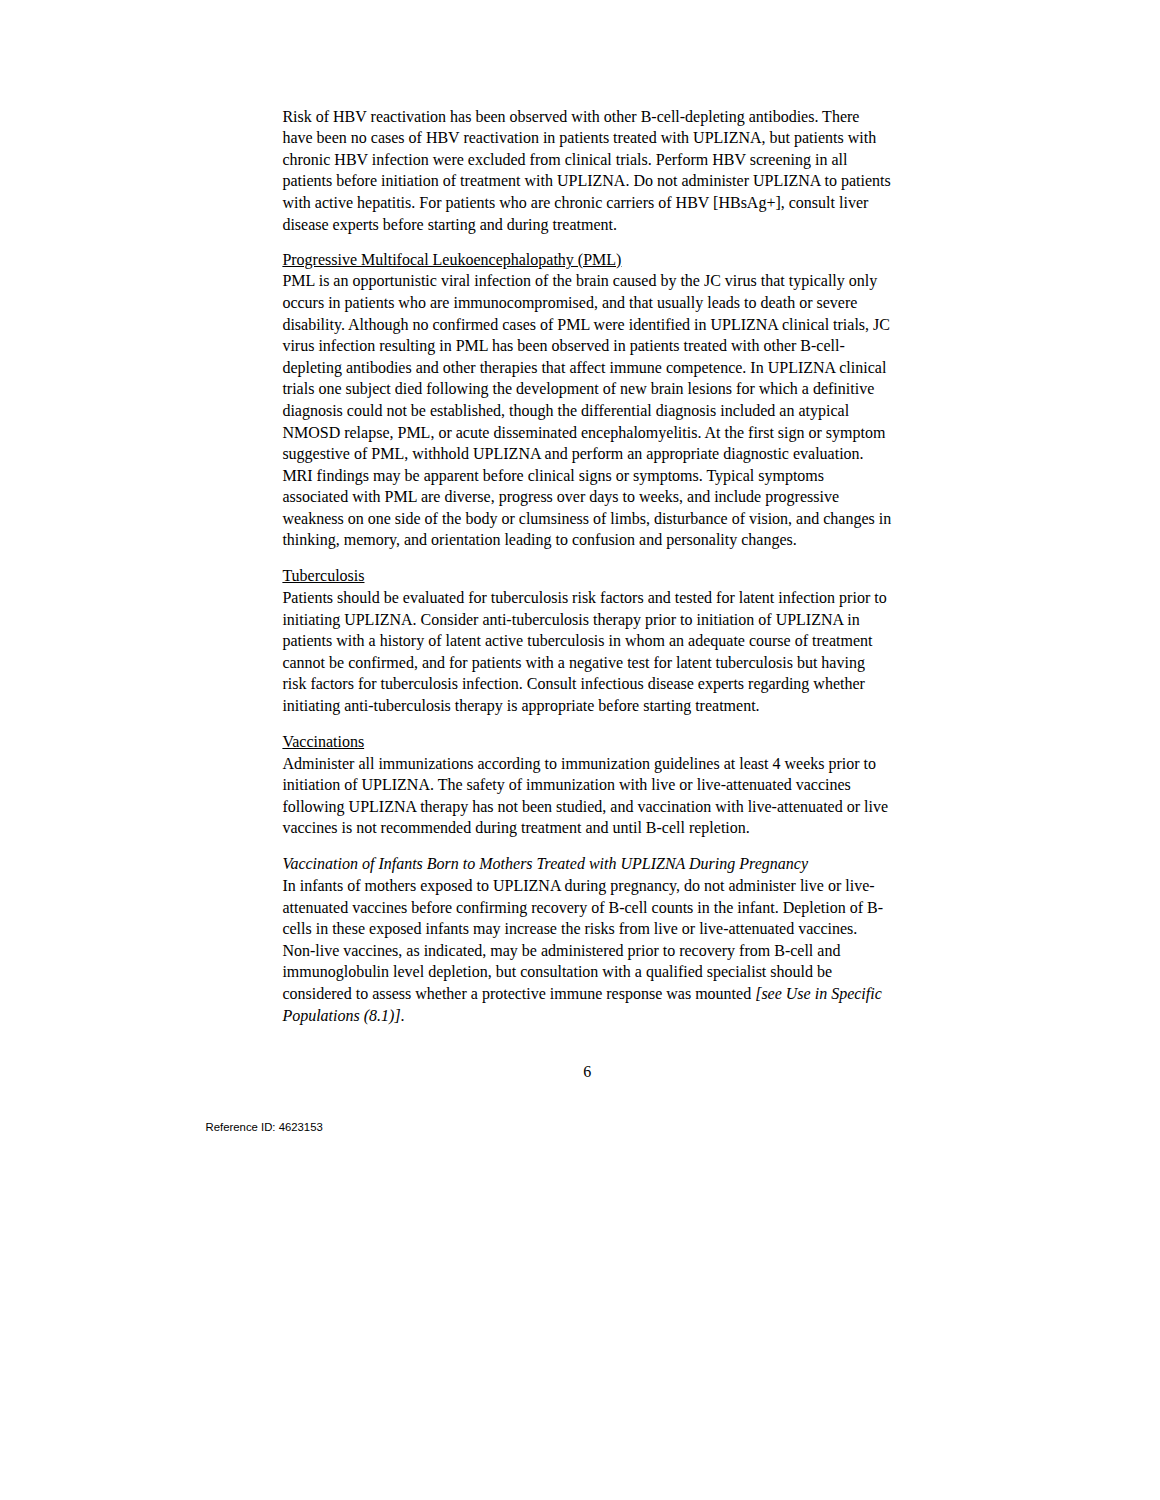Risk of HBV reactivation has been observed with other B-cell-depleting antibodies. There have been no cases of HBV reactivation in patients treated with UPLIZNA, but patients with chronic HBV infection were excluded from clinical trials. Perform HBV screening in all patients before initiation of treatment with UPLIZNA. Do not administer UPLIZNA to patients with active hepatitis. For patients who are chronic carriers of HBV [HBsAg+], consult liver disease experts before starting and during treatment.
Progressive Multifocal Leukoencephalopathy (PML)
PML is an opportunistic viral infection of the brain caused by the JC virus that typically only occurs in patients who are immunocompromised, and that usually leads to death or severe disability. Although no confirmed cases of PML were identified in UPLIZNA clinical trials, JC virus infection resulting in PML has been observed in patients treated with other B-cell-depleting antibodies and other therapies that affect immune competence. In UPLIZNA clinical trials one subject died following the development of new brain lesions for which a definitive diagnosis could not be established, though the differential diagnosis included an atypical NMOSD relapse, PML, or acute disseminated encephalomyelitis. At the first sign or symptom suggestive of PML, withhold UPLIZNA and perform an appropriate diagnostic evaluation. MRI findings may be apparent before clinical signs or symptoms. Typical symptoms associated with PML are diverse, progress over days to weeks, and include progressive weakness on one side of the body or clumsiness of limbs, disturbance of vision, and changes in thinking, memory, and orientation leading to confusion and personality changes.
Tuberculosis
Patients should be evaluated for tuberculosis risk factors and tested for latent infection prior to initiating UPLIZNA. Consider anti-tuberculosis therapy prior to initiation of UPLIZNA in patients with a history of latent active tuberculosis in whom an adequate course of treatment cannot be confirmed, and for patients with a negative test for latent tuberculosis but having risk factors for tuberculosis infection. Consult infectious disease experts regarding whether initiating anti-tuberculosis therapy is appropriate before starting treatment.
Vaccinations
Administer all immunizations according to immunization guidelines at least 4 weeks prior to initiation of UPLIZNA. The safety of immunization with live or live-attenuated vaccines following UPLIZNA therapy has not been studied, and vaccination with live-attenuated or live vaccines is not recommended during treatment and until B-cell repletion.
Vaccination of Infants Born to Mothers Treated with UPLIZNA During Pregnancy
In infants of mothers exposed to UPLIZNA during pregnancy, do not administer live or live-attenuated vaccines before confirming recovery of B-cell counts in the infant. Depletion of B-cells in these exposed infants may increase the risks from live or live-attenuated vaccines. Non-live vaccines, as indicated, may be administered prior to recovery from B-cell and immunoglobulin level depletion, but consultation with a qualified specialist should be considered to assess whether a protective immune response was mounted [see Use in Specific Populations (8.1)].
6
Reference ID: 4623153